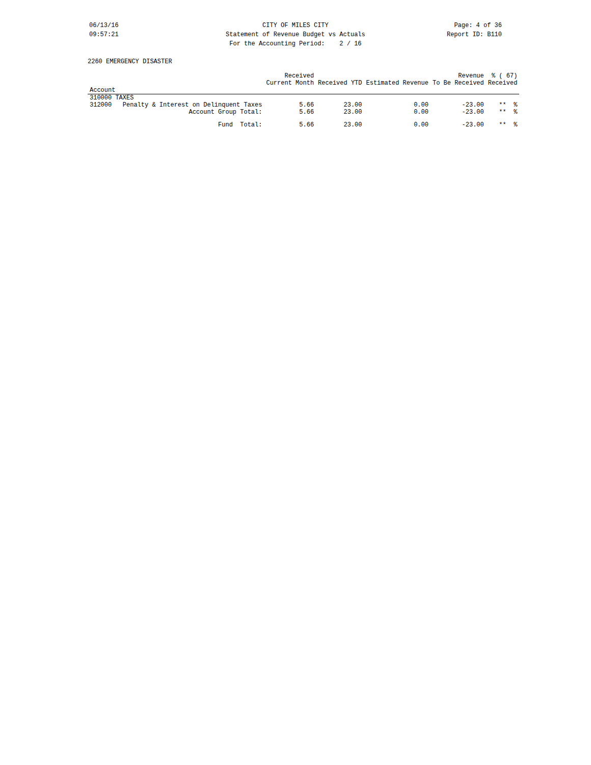| 06/13/16 | CITY OF MILES CITY | Page: 4 of 36 |
| 09:57:21 | Statement of Revenue Budget vs Actuals | Report ID: B110 |
| | For the Accounting Period: 2 / 16 | |
2260 EMERGENCY DISASTER
| | Received Current Month | Received YTD | Estimated Revenue | Revenue To Be Received | % ( 67) Received |
| --- | --- | --- | --- | --- | --- |
| Account | | | | | |
| 310000 TAXES | | | | | |
| 312000 Penalty & Interest on Delinquent Taxes | 5.66 | 23.00 | 0.00 | -23.00 | ** % |
| Account Group Total: | 5.66 | 23.00 | 0.00 | -23.00 | ** % |
| Fund Total: | 5.66 | 23.00 | 0.00 | -23.00 | ** % |